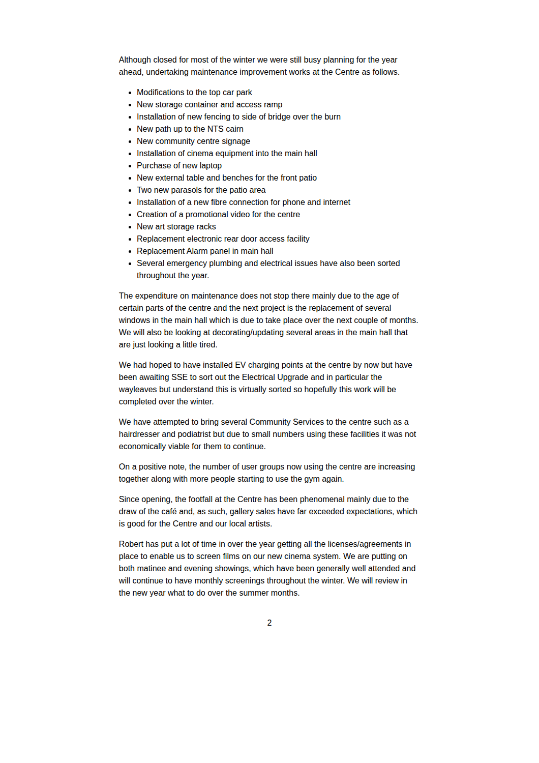Although closed for most of the winter we were still busy planning for the year ahead, undertaking maintenance improvement works at the Centre as follows.
Modifications to the top car park
New storage container and access ramp
Installation of new fencing to side of bridge over the burn
New path up to the NTS cairn
New community centre signage
Installation of cinema equipment into the main hall
Purchase of new laptop
New external table and benches for the front patio
Two new parasols for the patio area
Installation of a new fibre connection for phone and internet
Creation of a promotional video for the centre
New art storage racks
Replacement electronic rear door access facility
Replacement Alarm panel in main hall
Several emergency plumbing and electrical issues have also been sorted throughout the year.
The expenditure on maintenance does not stop there mainly due to the age of certain parts of the centre and the next project is the replacement of several windows in the main hall which is due to take place over the next couple of months. We will also be looking at decorating/updating several areas in the main hall that are just looking a little tired.
We had hoped to have installed EV charging points at the centre by now but have been awaiting SSE to sort out the Electrical Upgrade and in particular the wayleaves but understand this is virtually sorted so hopefully this work will be completed over the winter.
We have attempted to bring several Community Services to the centre such as a hairdresser and podiatrist but due to small numbers using these facilities it was not economically viable for them to continue.
On a positive note, the number of user groups now using the centre are increasing together along with more people starting to use the gym again.
Since opening, the footfall at the Centre has been phenomenal mainly due to the draw of the café and, as such, gallery sales have far exceeded expectations, which is good for the Centre and our local artists.
Robert has put a lot of time in over the year getting all the licenses/agreements in place to enable us to screen films on our new cinema system. We are putting on both matinee and evening showings, which have been generally well attended and will continue to have monthly screenings throughout the winter. We will review in the new year what to do over the summer months.
2